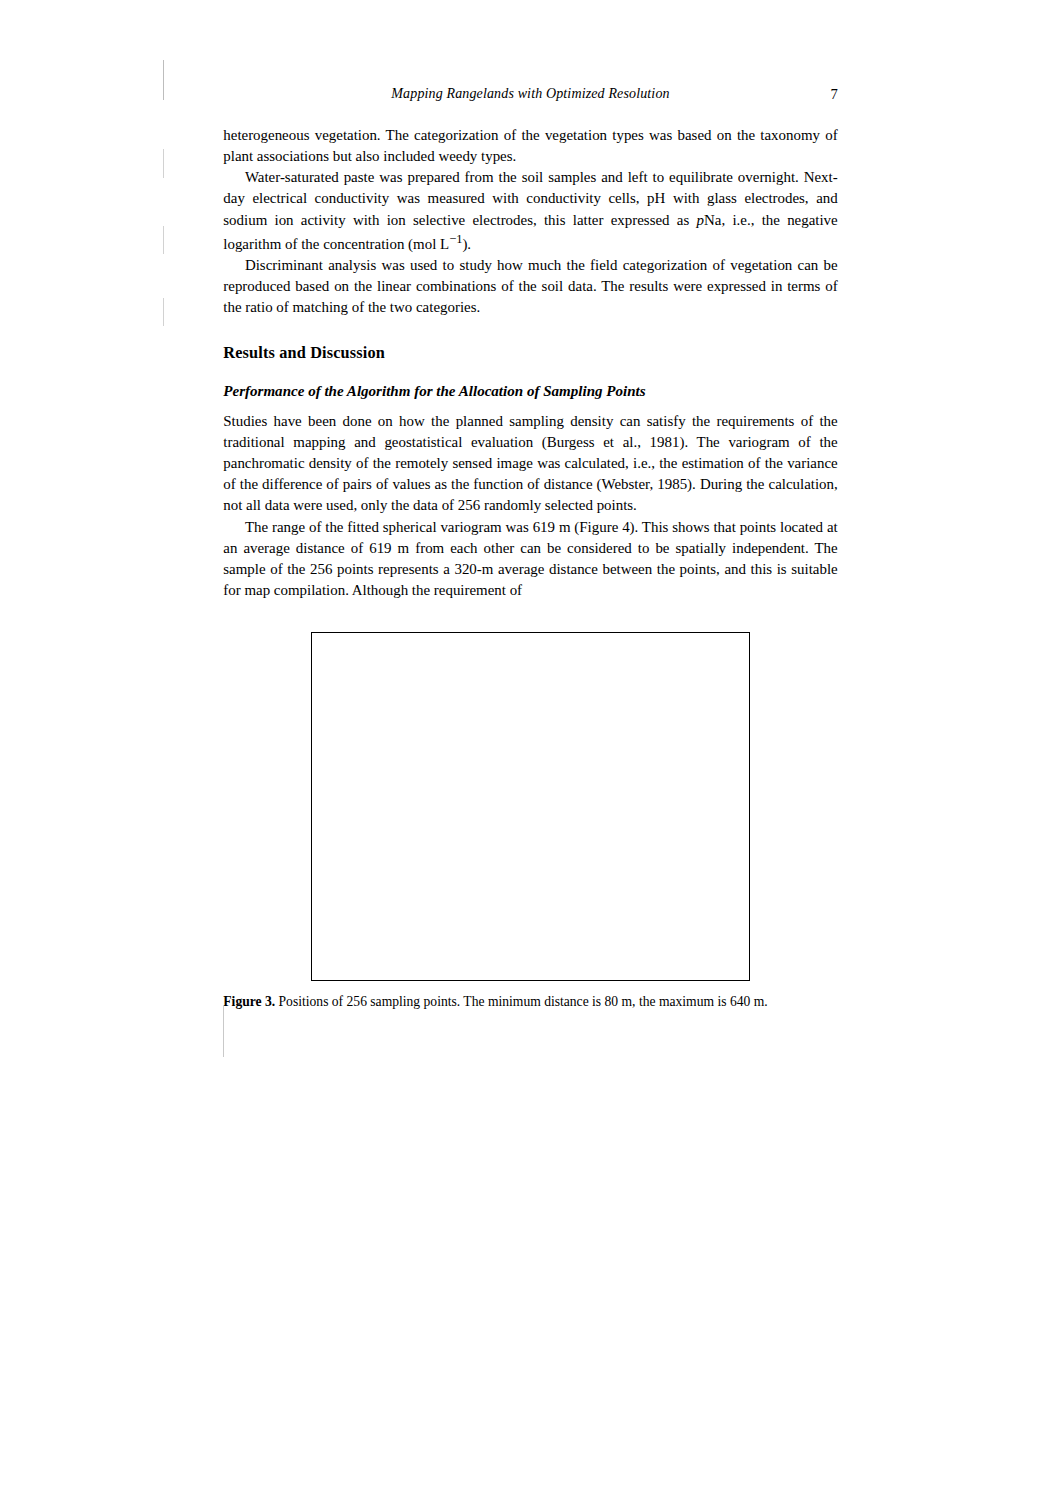Mapping Rangelands with Optimized Resolution 7
heterogeneous vegetation. The categorization of the vegetation types was based on the taxonomy of plant associations but also included weedy types.
Water-saturated paste was prepared from the soil samples and left to equilibrate overnight. Next-day electrical conductivity was measured with conductivity cells, pH with glass electrodes, and sodium ion activity with ion selective electrodes, this latter expressed as p Na, i.e., the negative logarithm of the concentration (mol L−1).
Discriminant analysis was used to study how much the field categorization of vegetation can be reproduced based on the linear combinations of the soil data. The results were expressed in terms of the ratio of matching of the two categories.
Results and Discussion
Performance of the Algorithm for the Allocation of Sampling Points
Studies have been done on how the planned sampling density can satisfy the requirements of the traditional mapping and geostatistical evaluation (Burgess et al., 1981). The variogram of the panchromatic density of the remotely sensed image was calculated, i.e., the estimation of the variance of the difference of pairs of values as the function of distance (Webster, 1985). During the calculation, not all data were used, only the data of 256 randomly selected points.
The range of the fitted spherical variogram was 619 m (Figure 4). This shows that points located at an average distance of 619 m from each other can be considered to be spatially independent. The sample of the 256 points represents a 320-m average distance between the points, and this is suitable for map compilation. Although the requirement of
Figure 3. Positions of 256 sampling points. The minimum distance is 80 m, the maximum is 640 m.